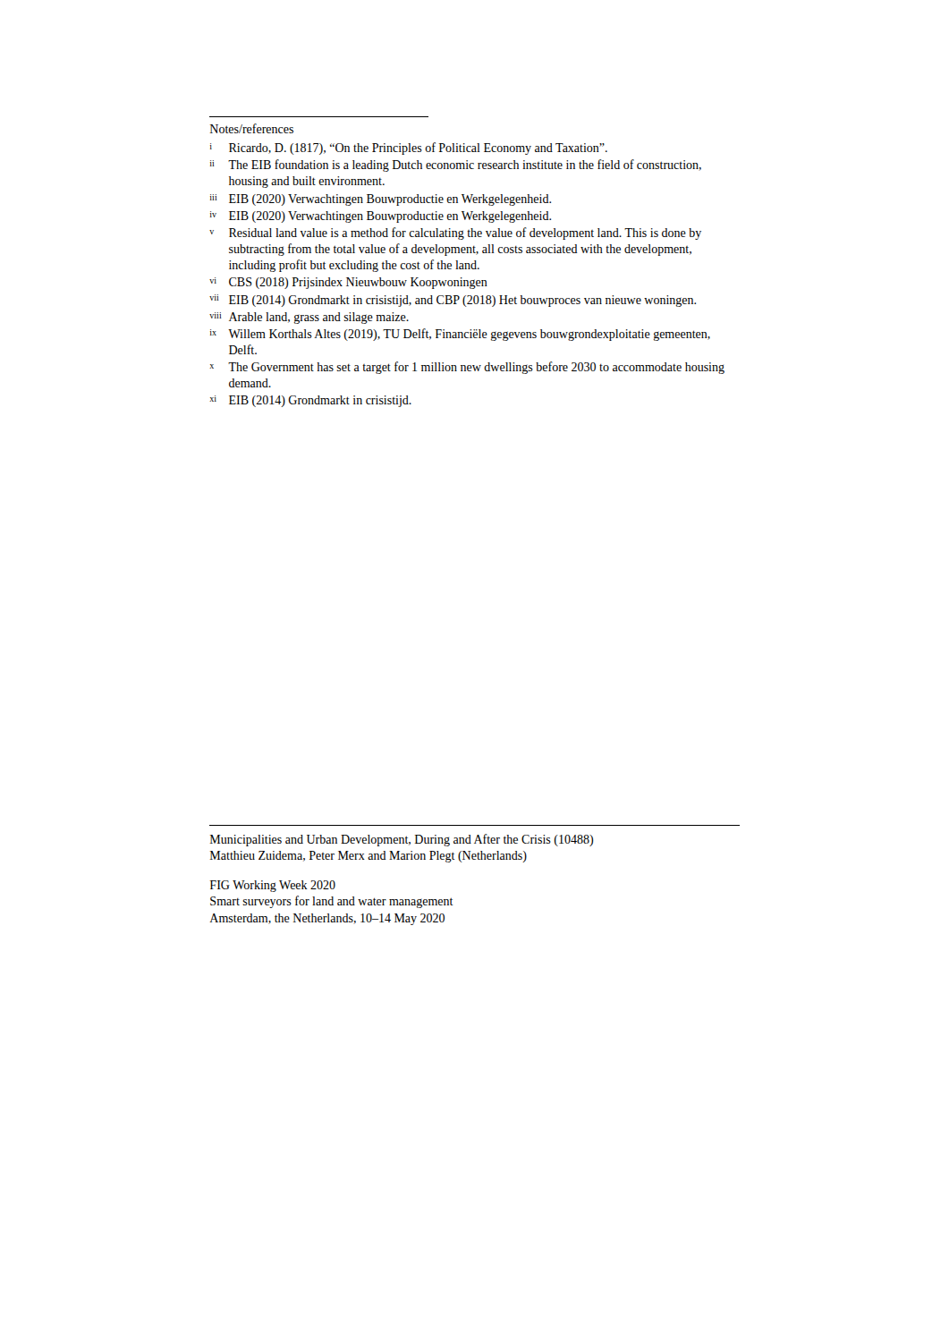Notes/references
i Ricardo, D. (1817), “On the Principles of Political Economy and Taxation”.
ii The EIB foundation is a leading Dutch economic research institute in the field of construction, housing and built environment.
iii EIB (2020) Verwachtingen Bouwproductie en Werkgelegenheid.
iv EIB (2020) Verwachtingen Bouwproductie en Werkgelegenheid.
v Residual land value is a method for calculating the value of development land. This is done by subtracting from the total value of a development, all costs associated with the development, including profit but excluding the cost of the land.
vi CBS (2018) Prijsindex Nieuwbouw Koopwoningen
vii EIB (2014) Grondmarkt in crisistijd, and CBP (2018) Het bouwproces van nieuwe woningen.
viii Arable land, grass and silage maize.
ix Willem Korthals Altes (2019), TU Delft, Financiële gegevens bouwgrondexploitatie gemeenten, Delft.
x The Government has set a target for 1 million new dwellings before 2030 to accommodate housing demand.
xi EIB (2014) Grondmarkt in crisistijd.
Municipalities and Urban Development, During and After the Crisis (10488)
Matthieu Zuidema, Peter Merx and Marion Plegt (Netherlands)
FIG Working Week 2020
Smart surveyors for land and water management
Amsterdam, the Netherlands, 10–14 May 2020